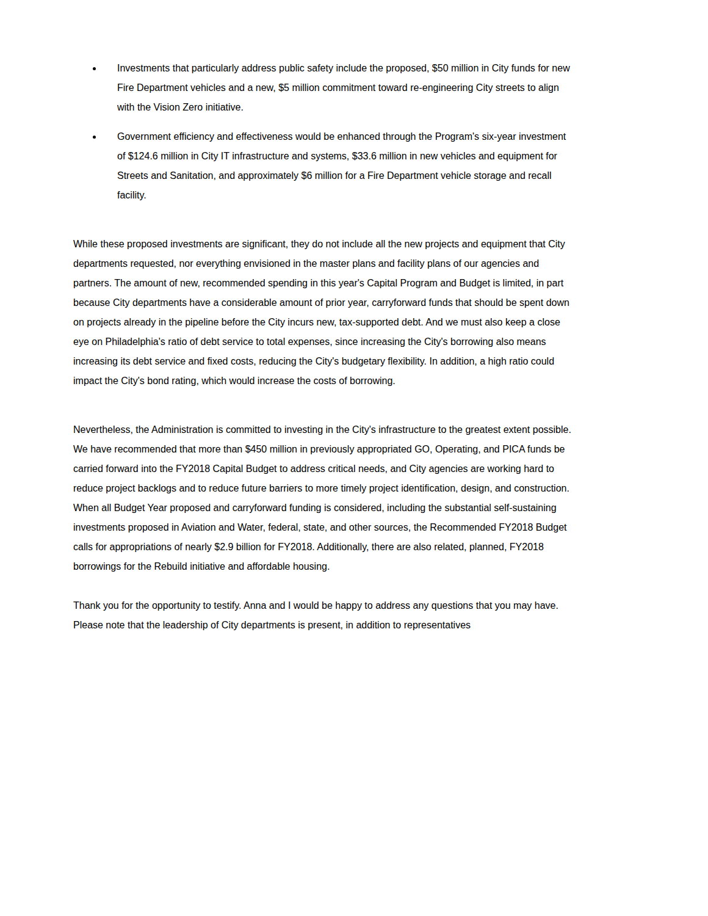Investments that particularly address public safety include the proposed, $50 million in City funds for new Fire Department vehicles and a new, $5 million commitment toward re-engineering City streets to align with the Vision Zero initiative.
Government efficiency and effectiveness would be enhanced through the Program's six-year investment of $124.6 million in City IT infrastructure and systems, $33.6 million in new vehicles and equipment for Streets and Sanitation, and approximately $6 million for a Fire Department vehicle storage and recall facility.
While these proposed investments are significant, they do not include all the new projects and equipment that City departments requested, nor everything envisioned in the master plans and facility plans of our agencies and partners. The amount of new, recommended spending in this year's Capital Program and Budget is limited, in part because City departments have a considerable amount of prior year, carryforward funds that should be spent down on projects already in the pipeline before the City incurs new, tax-supported debt. And we must also keep a close eye on Philadelphia's ratio of debt service to total expenses, since increasing the City's borrowing also means increasing its debt service and fixed costs, reducing the City's budgetary flexibility. In addition, a high ratio could impact the City's bond rating, which would increase the costs of borrowing.
Nevertheless, the Administration is committed to investing in the City's infrastructure to the greatest extent possible. We have recommended that more than $450 million in previously appropriated GO, Operating, and PICA funds be carried forward into the FY2018 Capital Budget to address critical needs, and City agencies are working hard to reduce project backlogs and to reduce future barriers to more timely project identification, design, and construction. When all Budget Year proposed and carryforward funding is considered, including the substantial self-sustaining investments proposed in Aviation and Water, federal, state, and other sources, the Recommended FY2018 Budget calls for appropriations of nearly $2.9 billion for FY2018. Additionally, there are also related, planned, FY2018 borrowings for the Rebuild initiative and affordable housing.
Thank you for the opportunity to testify. Anna and I would be happy to address any questions that you may have. Please note that the leadership of City departments is present, in addition to representatives